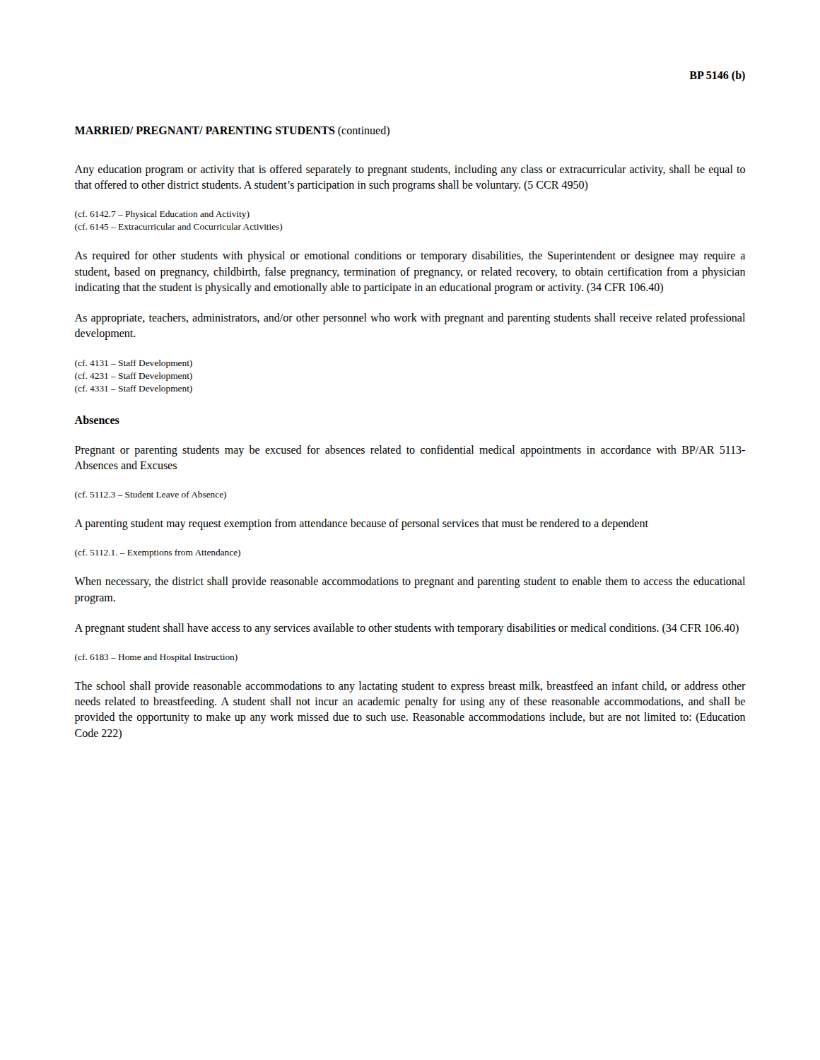BP 5146 (b)
MARRIED/ PREGNANT/ PARENTING STUDENTS (continued)
Any education program or activity that is offered separately to pregnant students, including any class or extracurricular activity, shall be equal to that offered to other district students. A student’s participation in such programs shall be voluntary. (5 CCR 4950)
(cf. 6142.7 – Physical Education and Activity)
(cf. 6145 – Extracurricular and Cocurricular Activities)
As required for other students with physical or emotional conditions or temporary disabilities, the Superintendent or designee may require a student, based on pregnancy, childbirth, false pregnancy, termination of pregnancy, or related recovery, to obtain certification from a physician indicating that the student is physically and emotionally able to participate in an educational program or activity. (34 CFR 106.40)
As appropriate, teachers, administrators, and/or other personnel who work with pregnant and parenting students shall receive related professional development.
(cf. 4131 – Staff Development)
(cf. 4231 – Staff Development)
(cf. 4331 – Staff Development)
Absences
Pregnant or parenting students may be excused for absences related to confidential medical appointments in accordance with BP/AR 5113- Absences and Excuses
(cf. 5112.3 – Student Leave of Absence)
A parenting student may request exemption from attendance because of personal services that must be rendered to a dependent
(cf. 5112.1. – Exemptions from Attendance)
When necessary, the district shall provide reasonable accommodations to pregnant and parenting student to enable them to access the educational program.
A pregnant student shall have access to any services available to other students with temporary disabilities or medical conditions. (34 CFR 106.40)
(cf. 6183 – Home and Hospital Instruction)
The school shall provide reasonable accommodations to any lactating student to express breast milk, breastfeed an infant child, or address other needs related to breastfeeding. A student shall not incur an academic penalty for using any of these reasonable accommodations, and shall be provided the opportunity to make up any work missed due to such use. Reasonable accommodations include, but are not limited to: (Education Code 222)